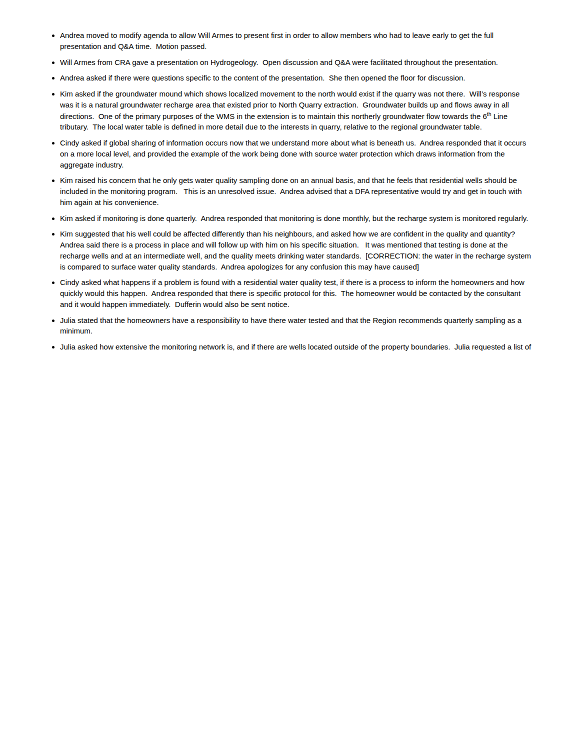Andrea moved to modify agenda to allow Will Armes to present first in order to allow members who had to leave early to get the full presentation and Q&A time. Motion passed.
Will Armes from CRA gave a presentation on Hydrogeology. Open discussion and Q&A were facilitated throughout the presentation.
Andrea asked if there were questions specific to the content of the presentation. She then opened the floor for discussion.
Kim asked if the groundwater mound which shows localized movement to the north would exist if the quarry was not there. Will’s response was it is a natural groundwater recharge area that existed prior to North Quarry extraction. Groundwater builds up and flows away in all directions. One of the primary purposes of the WMS in the extension is to maintain this northerly groundwater flow towards the 6th Line tributary. The local water table is defined in more detail due to the interests in quarry, relative to the regional groundwater table.
Cindy asked if global sharing of information occurs now that we understand more about what is beneath us. Andrea responded that it occurs on a more local level, and provided the example of the work being done with source water protection which draws information from the aggregate industry.
Kim raised his concern that he only gets water quality sampling done on an annual basis, and that he feels that residential wells should be included in the monitoring program. This is an unresolved issue. Andrea advised that a DFA representative would try and get in touch with him again at his convenience.
Kim asked if monitoring is done quarterly. Andrea responded that monitoring is done monthly, but the recharge system is monitored regularly.
Kim suggested that his well could be affected differently than his neighbours, and asked how we are confident in the quality and quantity? Andrea said there is a process in place and will follow up with him on his specific situation. It was mentioned that testing is done at the recharge wells and at an intermediate well, and the quality meets drinking water standards. [CORRECTION: the water in the recharge system is compared to surface water quality standards. Andrea apologizes for any confusion this may have caused]
Cindy asked what happens if a problem is found with a residential water quality test, if there is a process to inform the homeowners and how quickly would this happen. Andrea responded that there is specific protocol for this. The homeowner would be contacted by the consultant and it would happen immediately. Dufferin would also be sent notice.
Julia stated that the homeowners have a responsibility to have there water tested and that the Region recommends quarterly sampling as a minimum.
Julia asked how extensive the monitoring network is, and if there are wells located outside of the property boundaries. Julia requested a list of